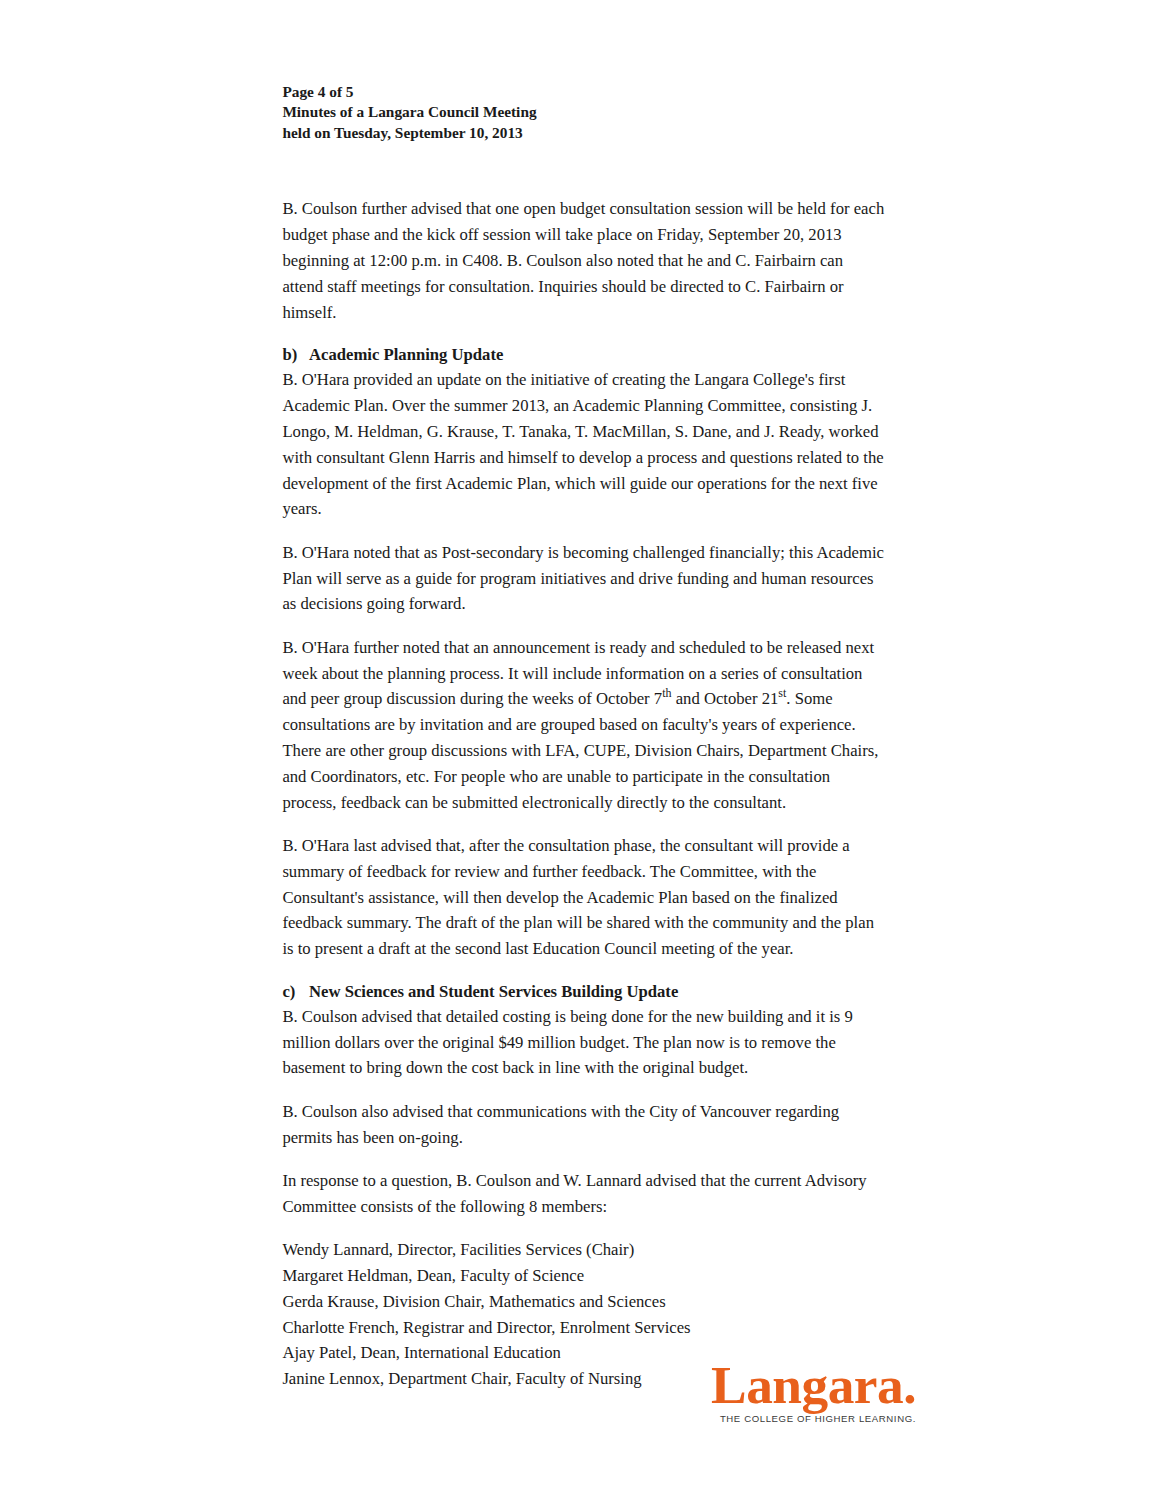Page 4 of 5
Minutes of a Langara Council Meeting
held on Tuesday, September 10, 2013
B. Coulson further advised that one open budget consultation session will be held for each budget phase and the kick off session will take place on Friday, September 20, 2013 beginning at 12:00 p.m. in C408. B. Coulson also noted that he and C. Fairbairn can attend staff meetings for consultation. Inquiries should be directed to C. Fairbairn or himself.
b) Academic Planning Update
B. O'Hara provided an update on the initiative of creating the Langara College's first Academic Plan. Over the summer 2013, an Academic Planning Committee, consisting J. Longo, M. Heldman, G. Krause, T. Tanaka, T. MacMillan, S. Dane, and J. Ready, worked with consultant Glenn Harris and himself to develop a process and questions related to the development of the first Academic Plan, which will guide our operations for the next five years.
B. O'Hara noted that as Post-secondary is becoming challenged financially; this Academic Plan will serve as a guide for program initiatives and drive funding and human resources as decisions going forward.
B. O'Hara further noted that an announcement is ready and scheduled to be released next week about the planning process. It will include information on a series of consultation and peer group discussion during the weeks of October 7th and October 21st. Some consultations are by invitation and are grouped based on faculty's years of experience. There are other group discussions with LFA, CUPE, Division Chairs, Department Chairs, and Coordinators, etc. For people who are unable to participate in the consultation process, feedback can be submitted electronically directly to the consultant.
B. O'Hara last advised that, after the consultation phase, the consultant will provide a summary of feedback for review and further feedback. The Committee, with the Consultant's assistance, will then develop the Academic Plan based on the finalized feedback summary. The draft of the plan will be shared with the community and the plan is to present a draft at the second last Education Council meeting of the year.
c) New Sciences and Student Services Building Update
B. Coulson advised that detailed costing is being done for the new building and it is 9 million dollars over the original $49 million budget. The plan now is to remove the basement to bring down the cost back in line with the original budget.
B. Coulson also advised that communications with the City of Vancouver regarding permits has been on-going.
In response to a question, B. Coulson and W. Lannard advised that the current Advisory Committee consists of the following 8 members:
Wendy Lannard, Director, Facilities Services (Chair)
Margaret Heldman, Dean, Faculty of Science
Gerda Krause, Division Chair, Mathematics and Sciences
Charlotte French, Registrar and Director, Enrolment Services
Ajay Patel, Dean, International Education
Janine Lennox, Department Chair, Faculty of Nursing
Langara.
THE COLLEGE OF HIGHER LEARNING.